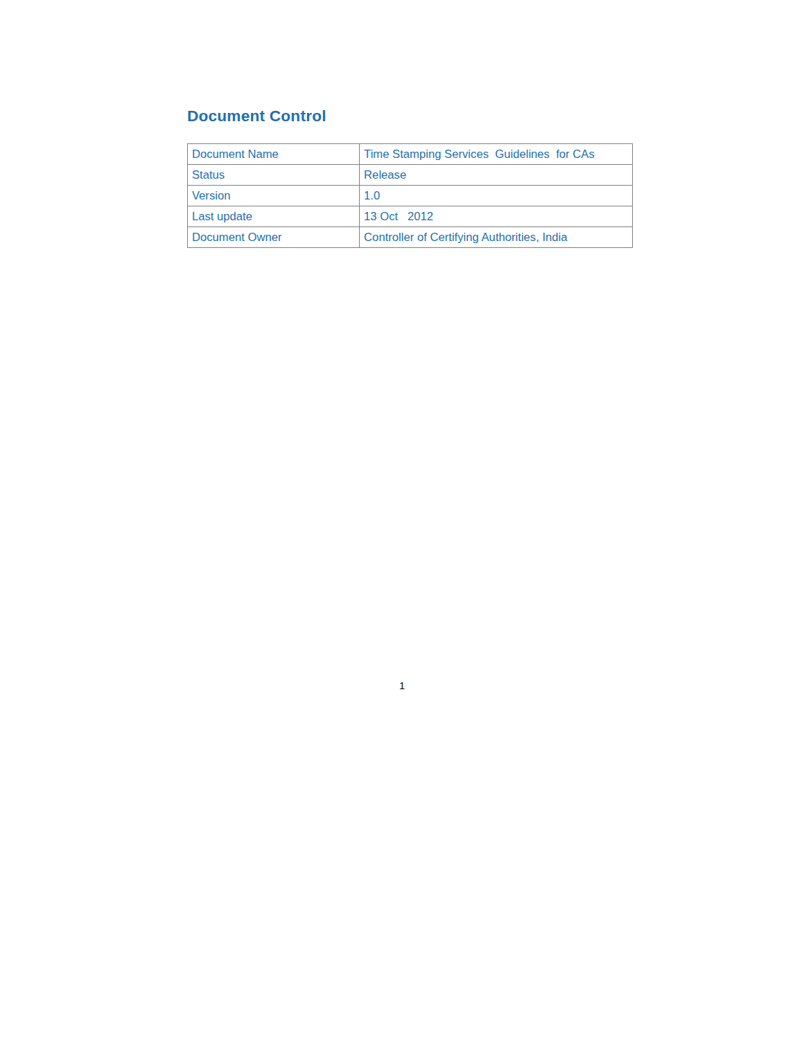Document Control
| Document Name | Time Stamping Services Guidelines for CAs |
| Status | Release |
| Version | 1.0 |
| Last update | 13 Oct 2012 |
| Document Owner | Controller of Certifying Authorities, India |
1